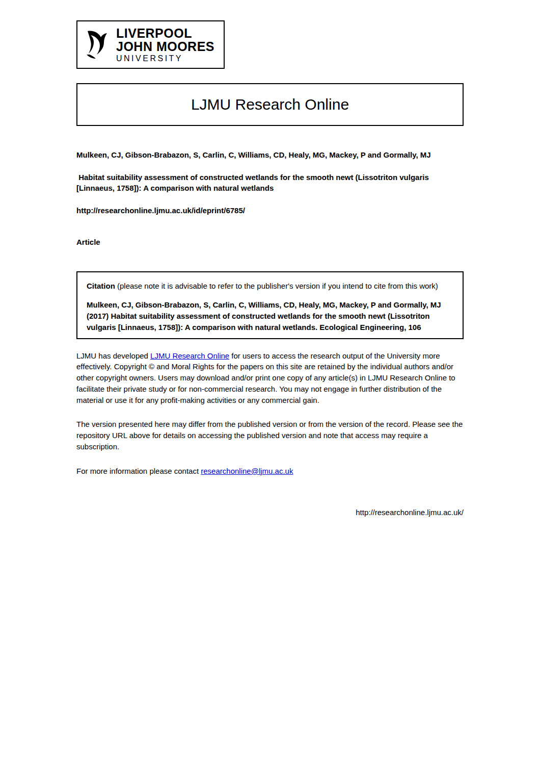LIVERPOOL JOHN MOORES UNIVERSITY
LJMU Research Online
Mulkeen, CJ, Gibson-Brabazon, S, Carlin, C, Williams, CD, Healy, MG, Mackey, P and Gormally, MJ
Habitat suitability assessment of constructed wetlands for the smooth newt (Lissotriton vulgaris [Linnaeus, 1758]): A comparison with natural wetlands
http://researchonline.ljmu.ac.uk/id/eprint/6785/
Article
Citation (please note it is advisable to refer to the publisher's version if you intend to cite from this work)
Mulkeen, CJ, Gibson-Brabazon, S, Carlin, C, Williams, CD, Healy, MG, Mackey, P and Gormally, MJ (2017) Habitat suitability assessment of constructed wetlands for the smooth newt (Lissotriton vulgaris [Linnaeus, 1758]): A comparison with natural wetlands. Ecological Engineering, 106
LJMU has developed LJMU Research Online for users to access the research output of the University more effectively. Copyright © and Moral Rights for the papers on this site are retained by the individual authors and/or other copyright owners. Users may download and/or print one copy of any article(s) in LJMU Research Online to facilitate their private study or for non-commercial research. You may not engage in further distribution of the material or use it for any profit-making activities or any commercial gain.
The version presented here may differ from the published version or from the version of the record. Please see the repository URL above for details on accessing the published version and note that access may require a subscription.
For more information please contact researchonline@ljmu.ac.uk
http://researchonline.ljmu.ac.uk/